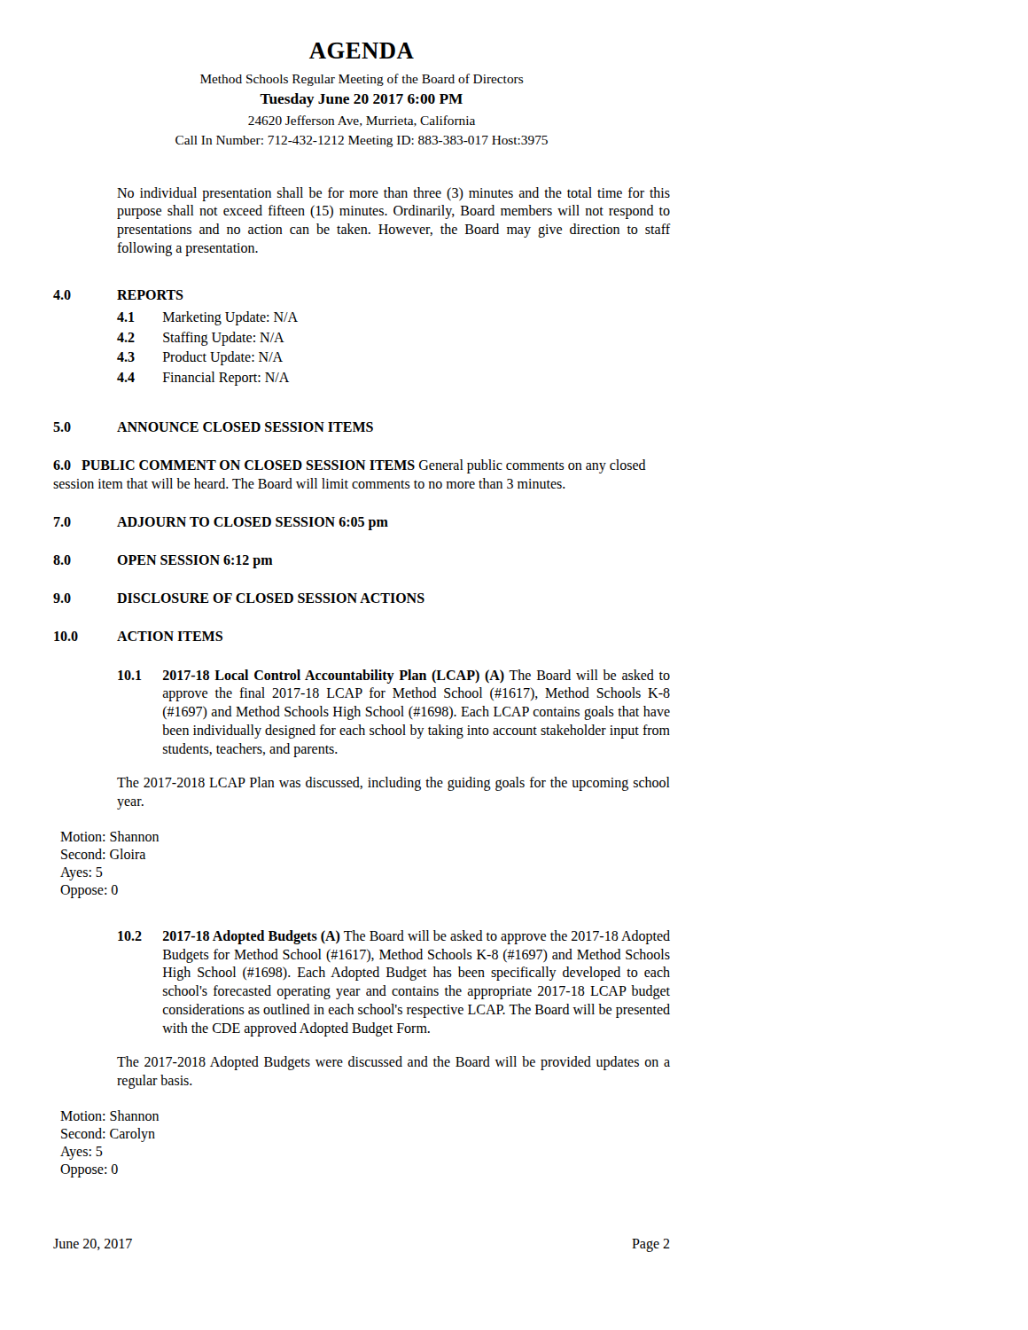AGENDA
Method Schools Regular Meeting of the Board of Directors
Tuesday June 20 2017 6:00 PM
24620 Jefferson Ave, Murrieta, California
Call In Number: 712-432-1212 Meeting ID: 883-383-017 Host:3975
No individual presentation shall be for more than three (3) minutes and the total time for this purpose shall not exceed fifteen (15) minutes. Ordinarily, Board members will not respond to presentations and no action can be taken. However, the Board may give direction to staff following a presentation.
4.0 REPORTS
4.1 Marketing Update: N/A
4.2 Staffing Update: N/A
4.3 Product Update: N/A
4.4 Financial Report: N/A
5.0 ANNOUNCE CLOSED SESSION ITEMS
6.0 PUBLIC COMMENT ON CLOSED SESSION ITEMS General public comments on any closed session item that will be heard. The Board will limit comments to no more than 3 minutes.
7.0 ADJOURN TO CLOSED SESSION 6:05 pm
8.0 OPEN SESSION 6:12 pm
9.0 DISCLOSURE OF CLOSED SESSION ACTIONS
10.0 ACTION ITEMS
10.1 2017-18 Local Control Accountability Plan (LCAP) (A) The Board will be asked to approve the final 2017-18 LCAP for Method School (#1617), Method Schools K-8 (#1697) and Method Schools High School (#1698). Each LCAP contains goals that have been individually designed for each school by taking into account stakeholder input from students, teachers, and parents.
The 2017-2018 LCAP Plan was discussed, including the guiding goals for the upcoming school year.
Motion: Shannon
Second: Gloira
Ayes: 5
Oppose: 0
10.2 2017-18 Adopted Budgets (A) The Board will be asked to approve the 2017-18 Adopted Budgets for Method School (#1617), Method Schools K-8 (#1697) and Method Schools High School (#1698). Each Adopted Budget has been specifically developed to each school's forecasted operating year and contains the appropriate 2017-18 LCAP budget considerations as outlined in each school's respective LCAP. The Board will be presented with the CDE approved Adopted Budget Form.
The 2017-2018 Adopted Budgets were discussed and the Board will be provided updates on a regular basis.
Motion: Shannon
Second: Carolyn
Ayes: 5
Oppose: 0
June 20, 2017 Page 2